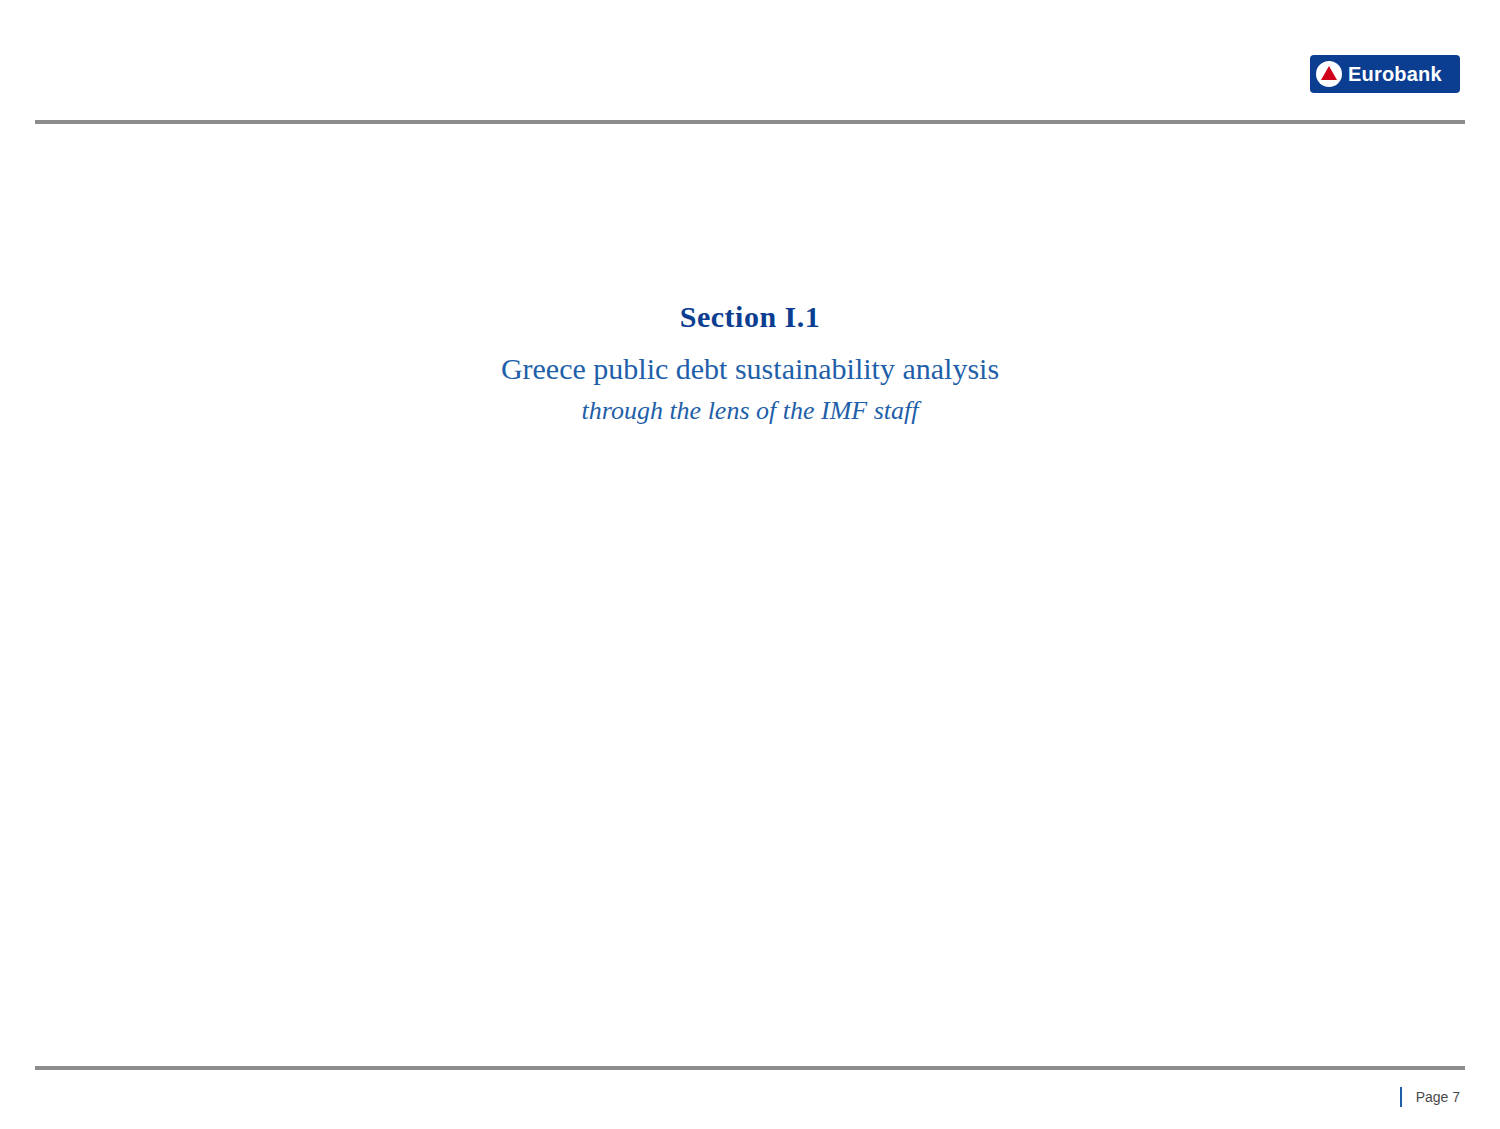Eurobank
Section I.1
Greece public debt sustainability analysis
through the lens of the IMF staff
Page 7